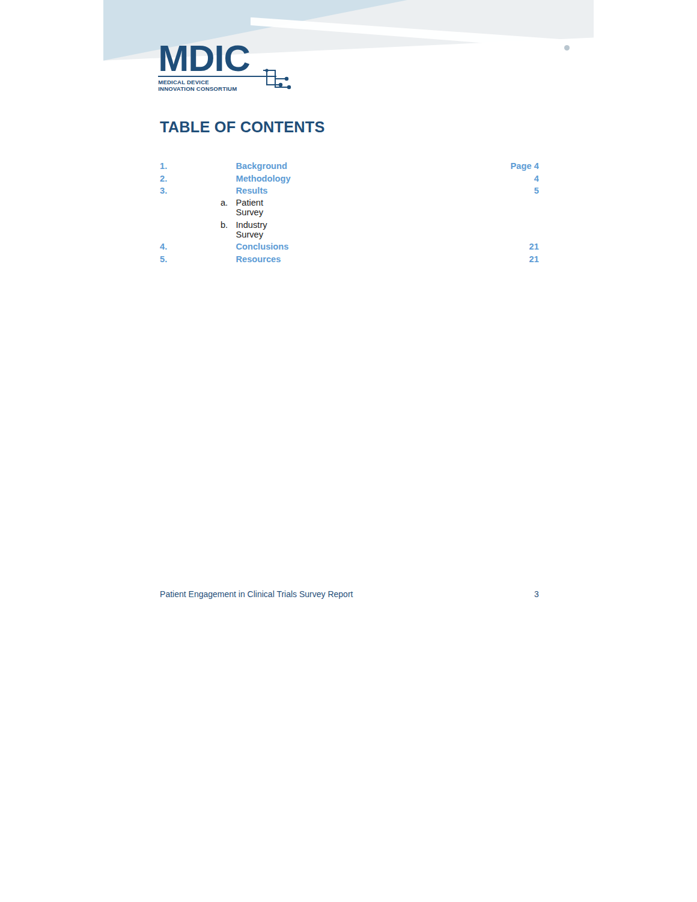MDIC
Medical Device
Innovation Consortium
TABLE OF CONTENTS
| 1. | Background | Page 4 |
| 2. | Methodology | 4 |
| 3. | Results | 5 |
| a. | Patient Survey | |
| b. | Industry Survey | |
| 4. | Conclusions | 21 |
| 5. | Resources | 21 |
Patient Engagement in Clinical Trials Survey Report
3